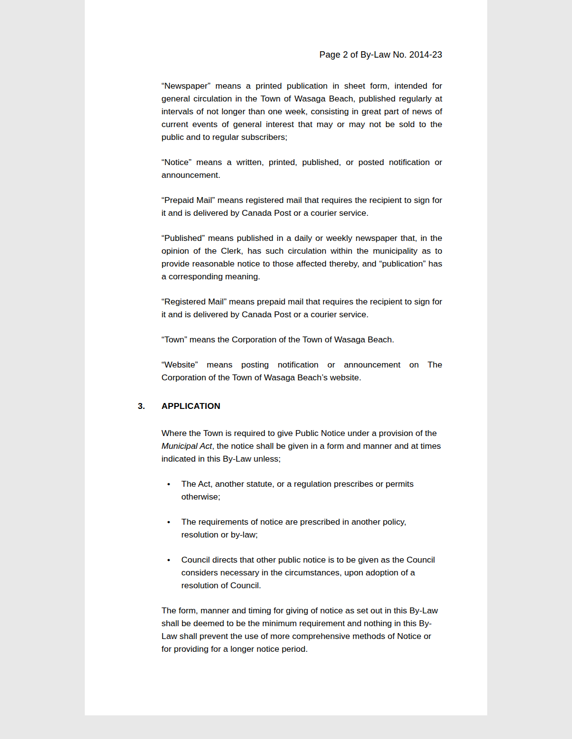Page 2 of By-Law No. 2014-23
“Newspaper” means a printed publication in sheet form, intended for general circulation in the Town of Wasaga Beach, published regularly at intervals of not longer than one week, consisting in great part of news of current events of general interest that may or may not be sold to the public and to regular subscribers;
“Notice” means a written, printed, published, or posted notification or announcement.
“Prepaid Mail” means registered mail that requires the recipient to sign for it and is delivered by Canada Post or a courier service.
“Published” means published in a daily or weekly newspaper that, in the opinion of the Clerk, has such circulation within the municipality as to provide reasonable notice to those affected thereby, and “publication” has a corresponding meaning.
“Registered Mail” means prepaid mail that requires the recipient to sign for it and is delivered by Canada Post or a courier service.
“Town” means the Corporation of the Town of Wasaga Beach.
“Website” means posting notification or announcement on The Corporation of the Town of Wasaga Beach’s website.
3.
APPLICATION
Where the Town is required to give Public Notice under a provision of the Municipal Act, the notice shall be given in a form and manner and at times indicated in this By-Law unless;
The Act, another statute, or a regulation prescribes or permits otherwise;
The requirements of notice are prescribed in another policy, resolution or by-law;
Council directs that other public notice is to be given as the Council considers necessary in the circumstances, upon adoption of a resolution of Council.
The form, manner and timing for giving of notice as set out in this By-Law shall be deemed to be the minimum requirement and nothing in this By-Law shall prevent the use of more comprehensive methods of Notice or for providing for a longer notice period.